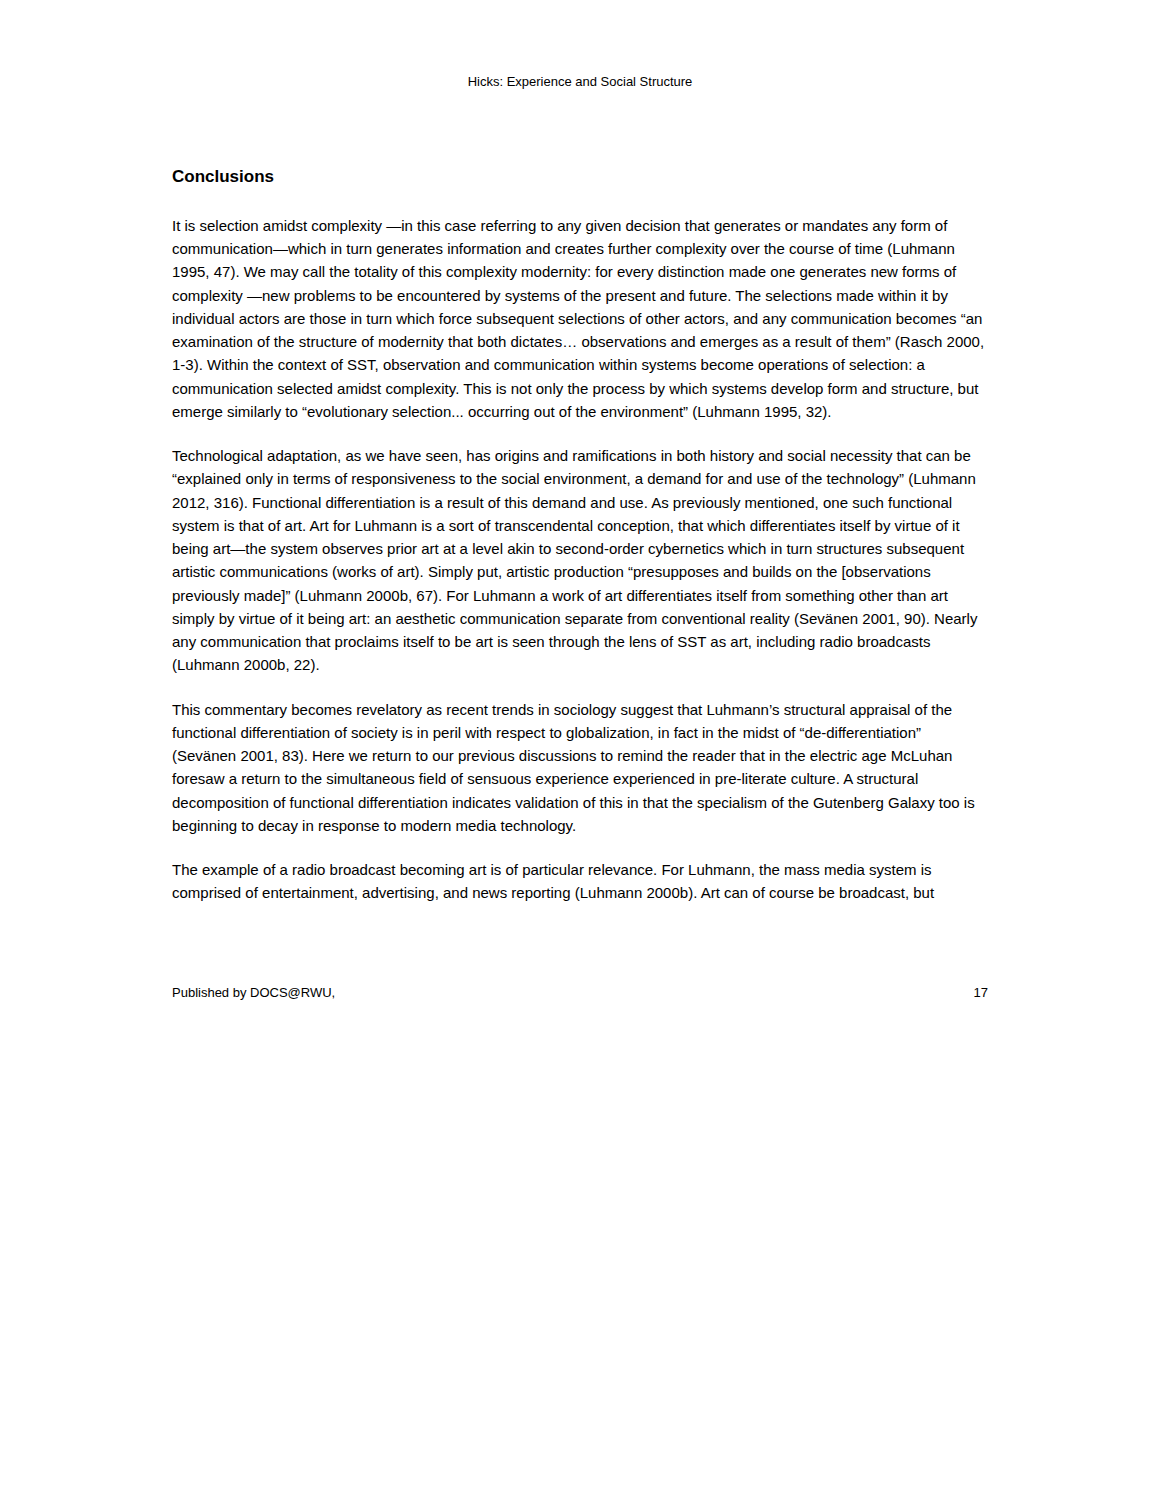Hicks: Experience and Social Structure
Conclusions
It is selection amidst complexity —in this case referring to any given decision that generates or mandates any form of communication—which in turn generates information and creates further complexity over the course of time (Luhmann 1995, 47). We may call the totality of this complexity modernity: for every distinction made one generates new forms of complexity —new problems to be encountered by systems of the present and future. The selections made within it by individual actors are those in turn which force subsequent selections of other actors, and any communication becomes “an examination of the structure of modernity that both dictates… observations and emerges as a result of them” (Rasch 2000, 1-3). Within the context of SST, observation and communication within systems become operations of selection: a communication selected amidst complexity. This is not only the process by which systems develop form and structure, but emerge similarly to “evolutionary selection... occurring out of the environment” (Luhmann 1995, 32).
Technological adaptation, as we have seen, has origins and ramifications in both history and social necessity that can be “explained only in terms of responsiveness to the social environment, a demand for and use of the technology” (Luhmann 2012, 316). Functional differentiation is a result of this demand and use. As previously mentioned, one such functional system is that of art. Art for Luhmann is a sort of transcendental conception, that which differentiates itself by virtue of it being art—the system observes prior art at a level akin to second-order cybernetics which in turn structures subsequent artistic communications (works of art). Simply put, artistic production “presupposes and builds on the [observations previously made]” (Luhmann 2000b, 67). For Luhmann a work of art differentiates itself from something other than art simply by virtue of it being art: an aesthetic communication separate from conventional reality (Sevänen 2001, 90). Nearly any communication that proclaims itself to be art is seen through the lens of SST as art, including radio broadcasts (Luhmann 2000b, 22).
This commentary becomes revelatory as recent trends in sociology suggest that Luhmann’s structural appraisal of the functional differentiation of society is in peril with respect to globalization, in fact in the midst of “de-differentiation” (Sevänen 2001, 83). Here we return to our previous discussions to remind the reader that in the electric age McLuhan foresaw a return to the simultaneous field of sensuous experience experienced in pre-literate culture. A structural decomposition of functional differentiation indicates validation of this in that the specialism of the Gutenberg Galaxy too is beginning to decay in response to modern media technology.
The example of a radio broadcast becoming art is of particular relevance. For Luhmann, the mass media system is comprised of entertainment, advertising, and news reporting (Luhmann 2000b). Art can of course be broadcast, but
Published by DOCS@RWU, 17